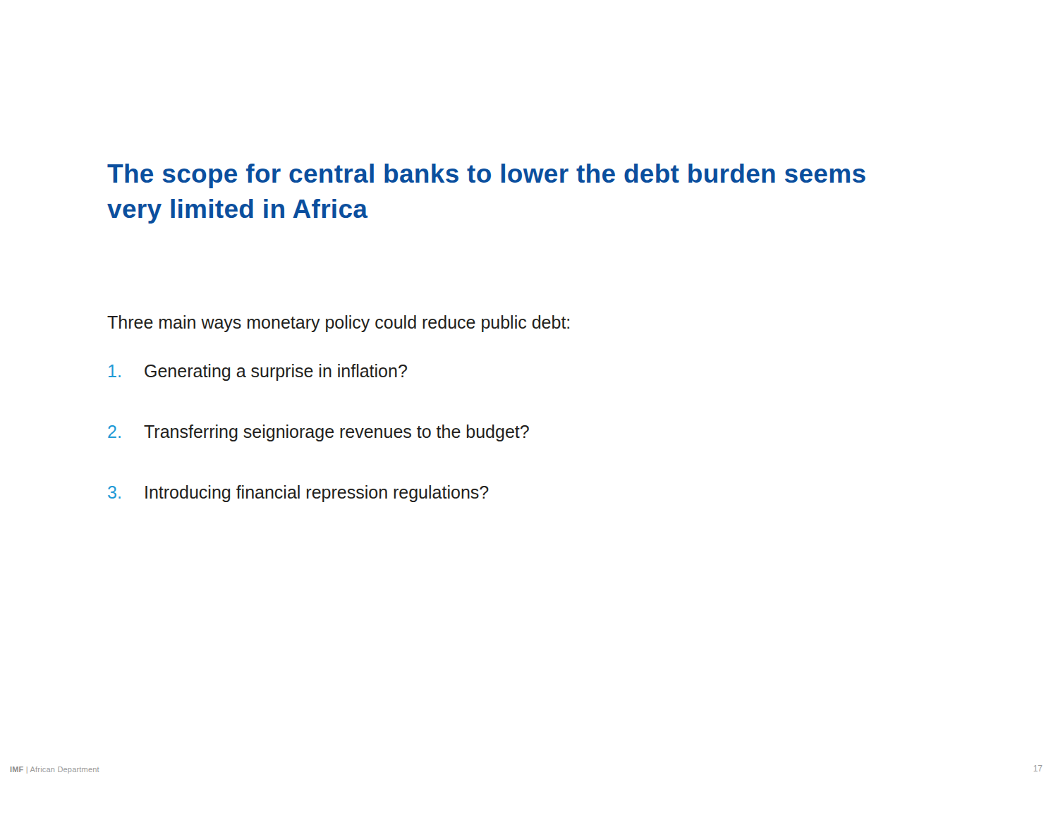The scope for central banks to lower the debt burden seems very limited in Africa
Three main ways monetary policy could reduce public debt:
Generating a surprise in inflation?
Transferring seigniorage revenues to the budget?
Introducing financial repression regulations?
IMF | African Department
17